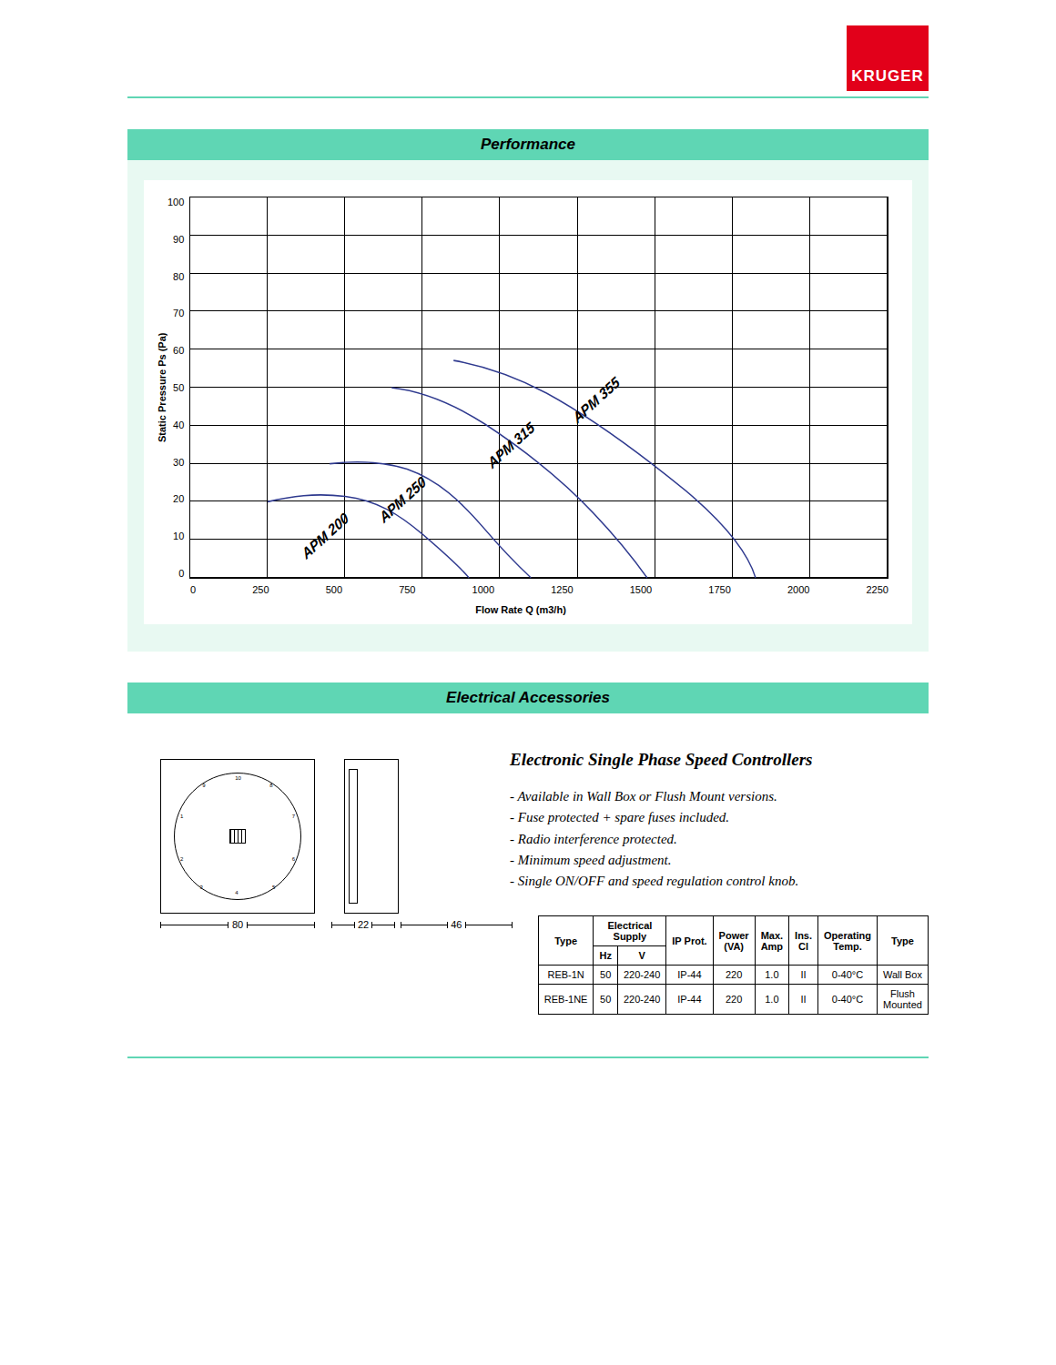KRUGER
Performance
Static Pressure Ps (Pa)
100
90
80
70
60
50
40
30
20
10
0
APM 200 APM 250 APM 315 APM 355
0
250
500
750
1000
1250
1500
1750
2000
2250
Flow Rate Q (m3/h)
Electrical Accessories
10 9 8 1 7 2 6 3 5 4
80
22
46
Electronic Single Phase Speed Controllers
Available in Wall Box or Flush Mount versions.
Fuse protected + spare fuses included.
Radio interference protected.
Minimum speed adjustment.
Single ON/OFF and speed regulation control knob.
| Type | Electrical Supply | IP Prot. | Power (VA) | Max. Amp | Ins. Cl | Operating Temp. | Type |
| --- | --- | --- | --- | --- | --- | --- | --- |
| Hz | V |
| REB-1N | 50 | 220-240 | IP-44 | 220 | 1.0 | II | 0-40°C | Wall Box |
| REB-1NE | 50 | 220-240 | IP-44 | 220 | 1.0 | II | 0-40°C | Flush Mounted |